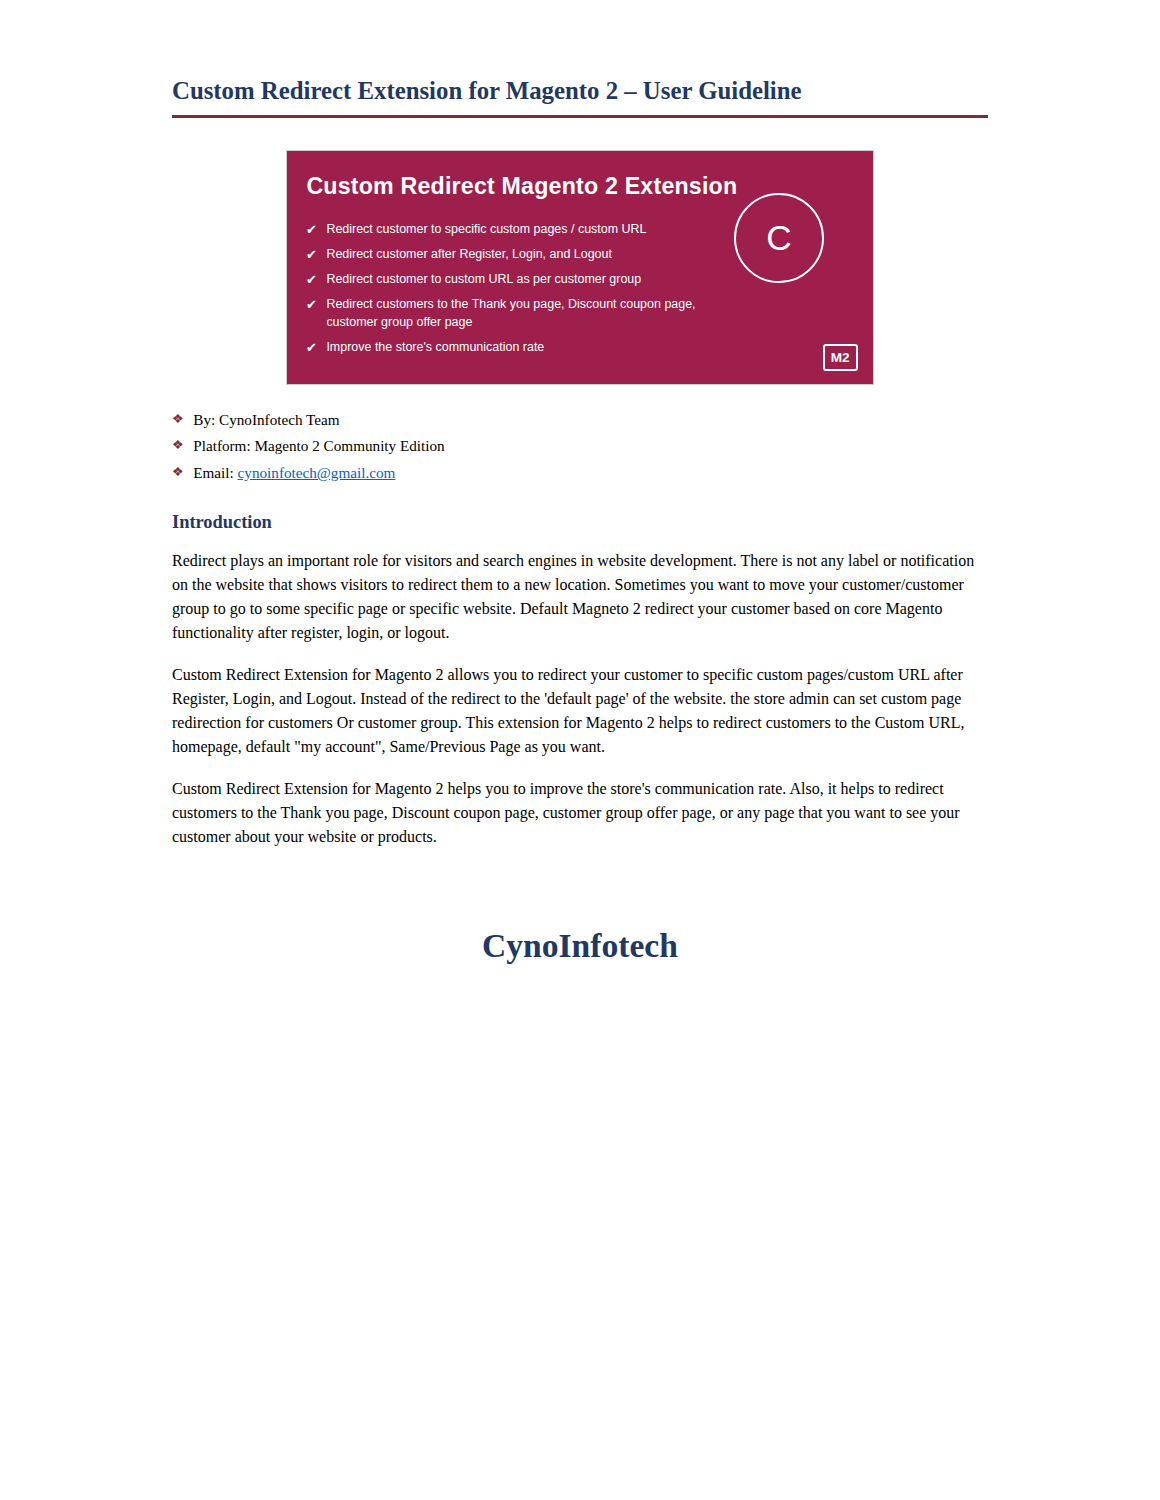Custom Redirect Extension for Magento 2 – User Guideline
Custom Redirect Magento 2 Extension
Redirect customer to specific custom pages / custom URL
Redirect customer after Register, Login, and Logout
Redirect customer to custom URL as per customer group
Redirect customers to the Thank you page, Discount coupon page, customer group offer page
Improve the store's communication rate
C
M2
By: CynoInfotech Team
Platform: Magento 2 Community Edition
Email: cynoinfotech@gmail.com
Introduction
Redirect plays an important role for visitors and search engines in website development. There is not any label or notification on the website that shows visitors to redirect them to a new location. Sometimes you want to move your customer/customer group to go to some specific page or specific website. Default Magneto 2 redirect your customer based on core Magento functionality after register, login, or logout.
Custom Redirect Extension for Magento 2 allows you to redirect your customer to specific custom pages/custom URL after Register, Login, and Logout. Instead of the redirect to the 'default page' of the website. the store admin can set custom page redirection for customers Or customer group. This extension for Magento 2 helps to redirect customers to the Custom URL, homepage, default "my account", Same/Previous Page as you want.
Custom Redirect Extension for Magento 2 helps you to improve the store's communication rate. Also, it helps to redirect customers to the Thank you page, Discount coupon page, customer group offer page, or any page that you want to see your customer about your website or products.
CynoInfotech